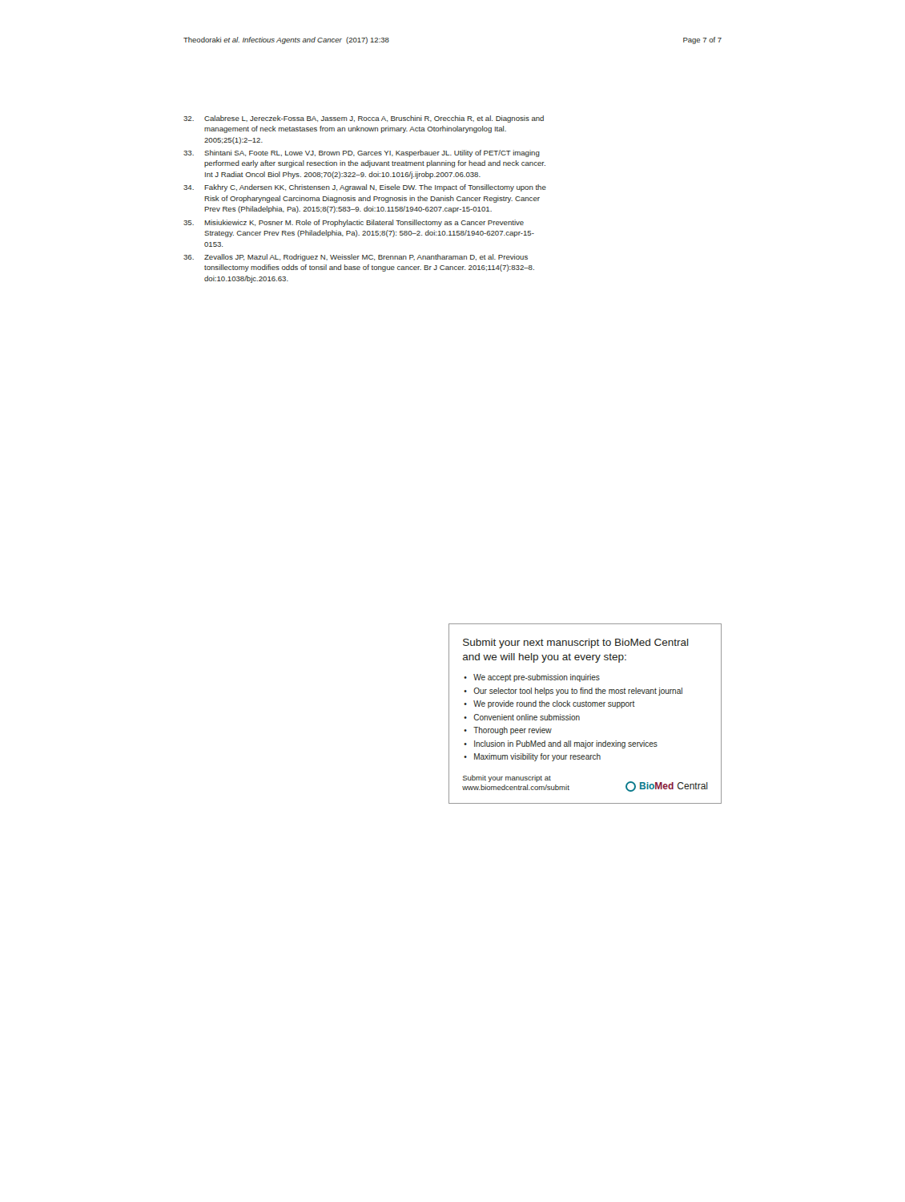Theodoraki et al. Infectious Agents and Cancer (2017) 12:38
Page 7 of 7
Calabrese L, Jereczek-Fossa BA, Jassem J, Rocca A, Bruschini R, Orecchia R, et al. Diagnosis and management of neck metastases from an unknown primary. Acta Otorhinolaryngolog Ital. 2005;25(1):2–12.
Shintani SA, Foote RL, Lowe VJ, Brown PD, Garces YI, Kasperbauer JL. Utility of PET/CT imaging performed early after surgical resection in the adjuvant treatment planning for head and neck cancer. Int J Radiat Oncol Biol Phys. 2008;70(2):322–9. doi:10.1016/j.ijrobp.2007.06.038.
Fakhry C, Andersen KK, Christensen J, Agrawal N, Eisele DW. The Impact of Tonsillectomy upon the Risk of Oropharyngeal Carcinoma Diagnosis and Prognosis in the Danish Cancer Registry. Cancer Prev Res (Philadelphia, Pa). 2015;8(7):583–9. doi:10.1158/1940-6207.capr-15-0101.
Misiukiewicz K, Posner M. Role of Prophylactic Bilateral Tonsillectomy as a Cancer Preventive Strategy. Cancer Prev Res (Philadelphia, Pa). 2015;8(7): 580–2. doi:10.1158/1940-6207.capr-15-0153.
Zevallos JP, Mazul AL, Rodriguez N, Weissler MC, Brennan P, Anantharaman D, et al. Previous tonsillectomy modifies odds of tonsil and base of tongue cancer. Br J Cancer. 2016;114(7):832–8. doi:10.1038/bjc.2016.63.
Submit your next manuscript to BioMed Central and we will help you at every step:
We accept pre-submission inquiries
Our selector tool helps you to find the most relevant journal
We provide round the clock customer support
Convenient online submission
Thorough peer review
Inclusion in PubMed and all major indexing services
Maximum visibility for your research
Submit your manuscript at
www.biomedcentral.com/submit
Bio Med Central